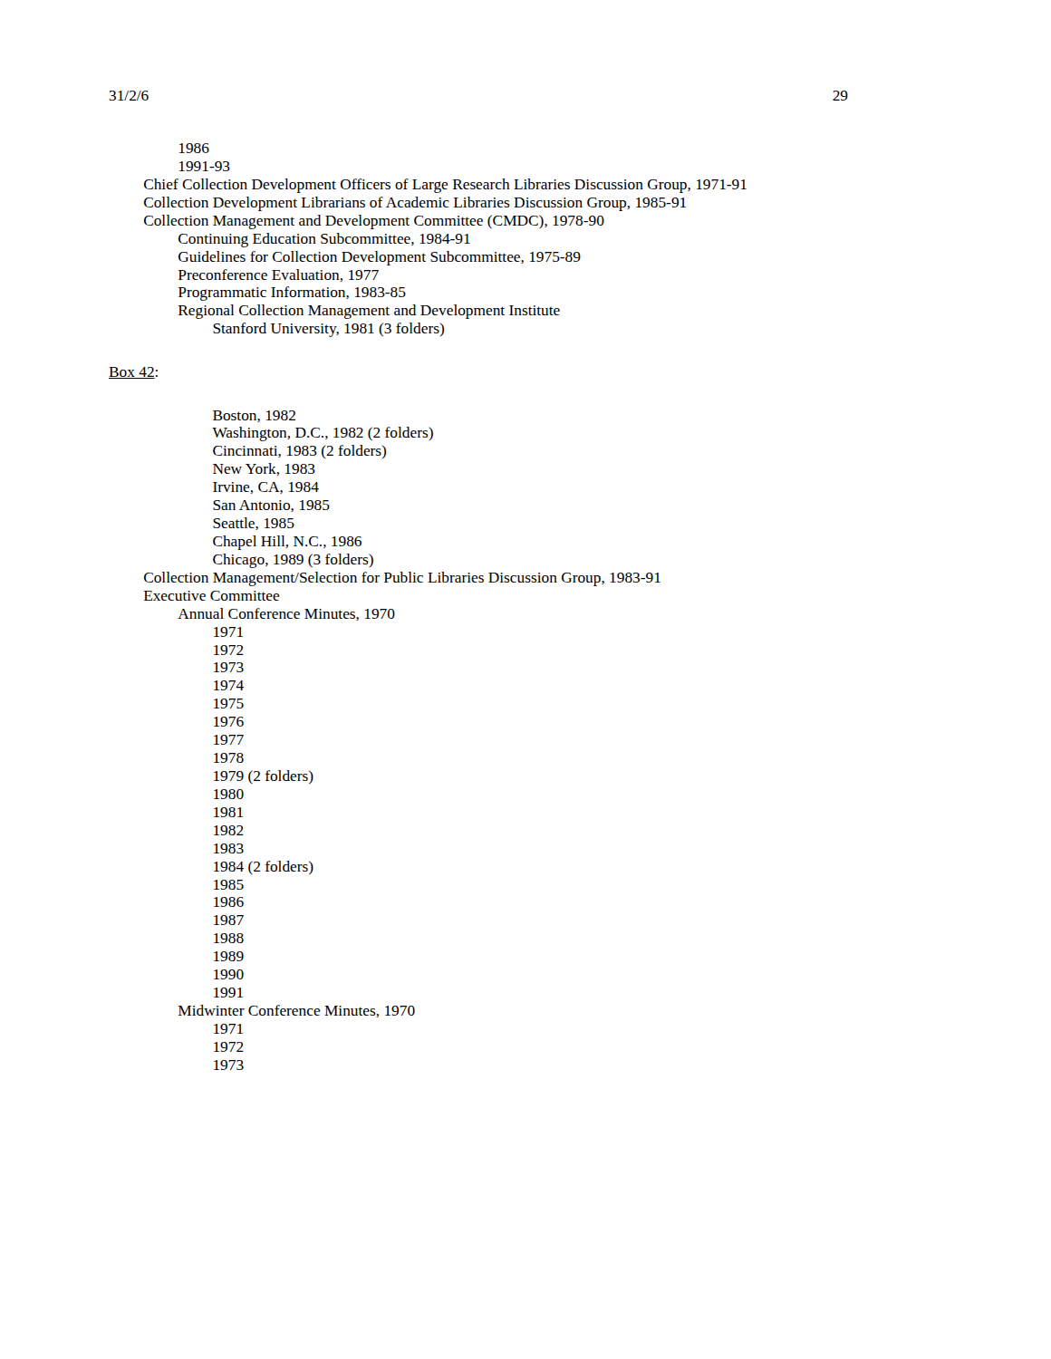31/2/6
29
1986
1991-93
Chief Collection Development Officers of Large Research Libraries Discussion Group, 1971-91
Collection Development Librarians of Academic Libraries Discussion Group, 1985-91
Collection Management and Development Committee (CMDC), 1978-90
Continuing Education Subcommittee, 1984-91
Guidelines for Collection Development Subcommittee, 1975-89
Preconference Evaluation, 1977
Programmatic Information, 1983-85
Regional Collection Management and Development Institute
Stanford University, 1981 (3 folders)
Box 42:
Boston, 1982
Washington, D.C., 1982 (2 folders)
Cincinnati, 1983 (2 folders)
New York, 1983
Irvine, CA, 1984
San Antonio, 1985
Seattle, 1985
Chapel Hill, N.C., 1986
Chicago, 1989 (3 folders)
Collection Management/Selection for Public Libraries Discussion Group, 1983-91
Executive Committee
Annual Conference Minutes, 1970
1971
1972
1973
1974
1975
1976
1977
1978
1979 (2 folders)
1980
1981
1982
1983
1984 (2 folders)
1985
1986
1987
1988
1989
1990
1991
Midwinter Conference Minutes, 1970
1971
1972
1973